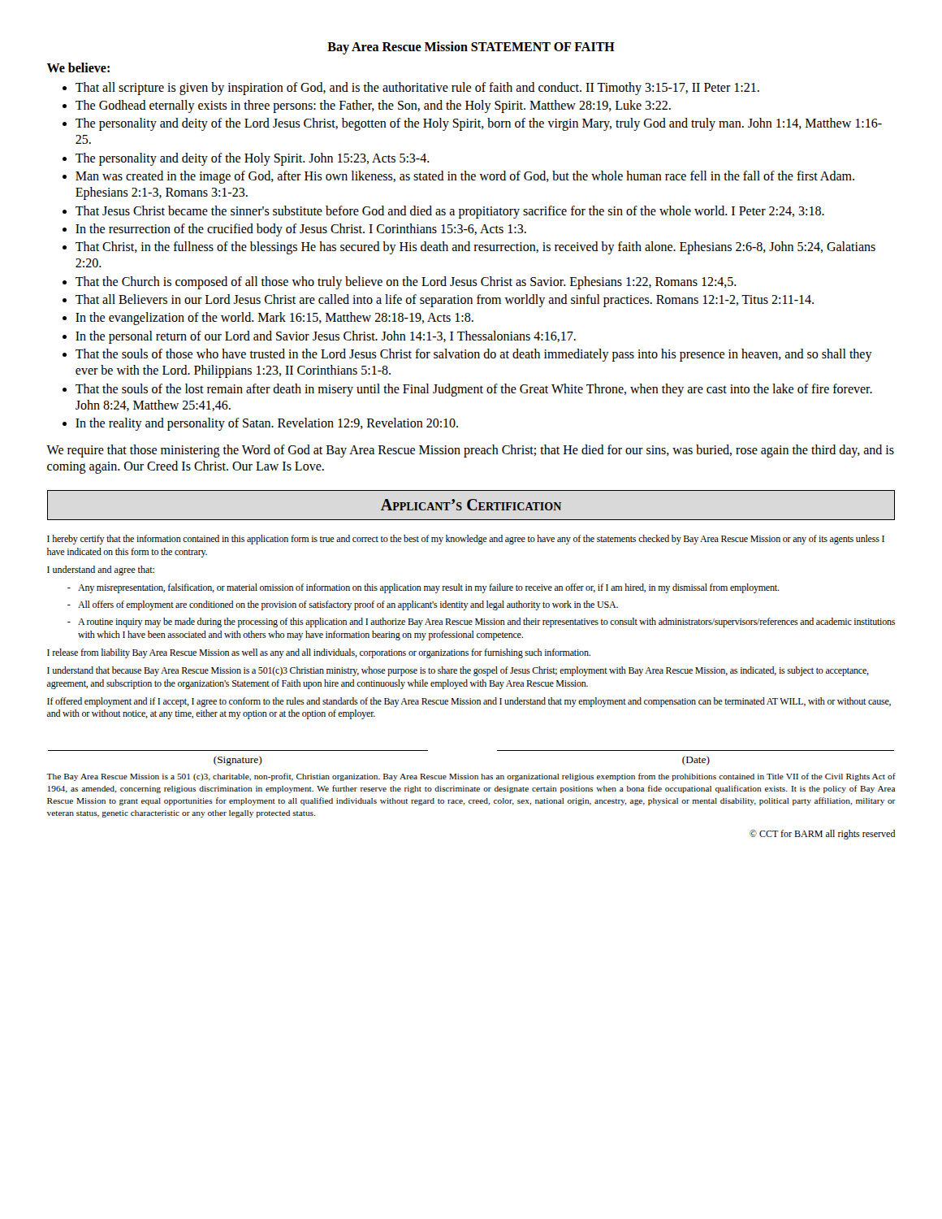Bay Area Rescue Mission STATEMENT OF FAITH
We believe:
That all scripture is given by inspiration of God, and is the authoritative rule of faith and conduct. II Timothy 3:15-17, II Peter 1:21.
The Godhead eternally exists in three persons: the Father, the Son, and the Holy Spirit. Matthew 28:19, Luke 3:22.
The personality and deity of the Lord Jesus Christ, begotten of the Holy Spirit, born of the virgin Mary, truly God and truly man. John 1:14, Matthew 1:16-25.
The personality and deity of the Holy Spirit. John 15:23, Acts 5:3-4.
Man was created in the image of God, after His own likeness, as stated in the word of God, but the whole human race fell in the fall of the first Adam. Ephesians 2:1-3, Romans 3:1-23.
That Jesus Christ became the sinner's substitute before God and died as a propitiatory sacrifice for the sin of the whole world. I Peter 2:24, 3:18.
In the resurrection of the crucified body of Jesus Christ. I Corinthians 15:3-6, Acts 1:3.
That Christ, in the fullness of the blessings He has secured by His death and resurrection, is received by faith alone. Ephesians 2:6-8, John 5:24, Galatians 2:20.
That the Church is composed of all those who truly believe on the Lord Jesus Christ as Savior. Ephesians 1:22, Romans 12:4,5.
That all Believers in our Lord Jesus Christ are called into a life of separation from worldly and sinful practices. Romans 12:1-2, Titus 2:11-14.
In the evangelization of the world. Mark 16:15, Matthew 28:18-19, Acts 1:8.
In the personal return of our Lord and Savior Jesus Christ. John 14:1-3, I Thessalonians 4:16,17.
That the souls of those who have trusted in the Lord Jesus Christ for salvation do at death immediately pass into his presence in heaven, and so shall they ever be with the Lord. Philippians 1:23, II Corinthians 5:1-8.
That the souls of the lost remain after death in misery until the Final Judgment of the Great White Throne, when they are cast into the lake of fire forever. John 8:24, Matthew 25:41,46.
In the reality and personality of Satan. Revelation 12:9, Revelation 20:10.
We require that those ministering the Word of God at Bay Area Rescue Mission preach Christ; that He died for our sins, was buried, rose again the third day, and is coming again. Our Creed Is Christ. Our Law Is Love.
Applicant’s Certification
I hereby certify that the information contained in this application form is true and correct to the best of my knowledge and agree to have any of the statements checked by Bay Area Rescue Mission or any of its agents unless I have indicated on this form to the contrary.
I understand and agree that:
Any misrepresentation, falsification, or material omission of information on this application may result in my failure to receive an offer or, if I am hired, in my dismissal from employment.
All offers of employment are conditioned on the provision of satisfactory proof of an applicant's identity and legal authority to work in the USA.
A routine inquiry may be made during the processing of this application and I authorize Bay Area Rescue Mission and their representatives to consult with administrators/supervisors/references and academic institutions with which I have been associated and with others who may have information bearing on my professional competence.
I release from liability Bay Area Rescue Mission as well as any and all individuals, corporations or organizations for furnishing such information.
I understand that because Bay Area Rescue Mission is a 501(c)3 Christian ministry, whose purpose is to share the gospel of Jesus Christ; employment with Bay Area Rescue Mission, as indicated, is subject to acceptance, agreement, and subscription to the organization's Statement of Faith upon hire and continuously while employed with Bay Area Rescue Mission.
If offered employment and if I accept, I agree to conform to the rules and standards of the Bay Area Rescue Mission and I understand that my employment and compensation can be terminated AT WILL, with or without cause, and with or without notice, at any time, either at my option or at the option of employer.
| (Signature) | | (Date) |
The Bay Area Rescue Mission is a 501 (c)3, charitable, non-profit, Christian organization. Bay Area Rescue Mission has an organizational religious exemption from the prohibitions contained in Title VII of the Civil Rights Act of 1964, as amended, concerning religious discrimination in employment. We further reserve the right to discriminate or designate certain positions when a bona fide occupational qualification exists. It is the policy of Bay Area Rescue Mission to grant equal opportunities for employment to all qualified individuals without regard to race, creed, color, sex, national origin, ancestry, age, physical or mental disability, political party affiliation, military or veteran status, genetic characteristic or any other legally protected status.
© CCT for BARM all rights reserved